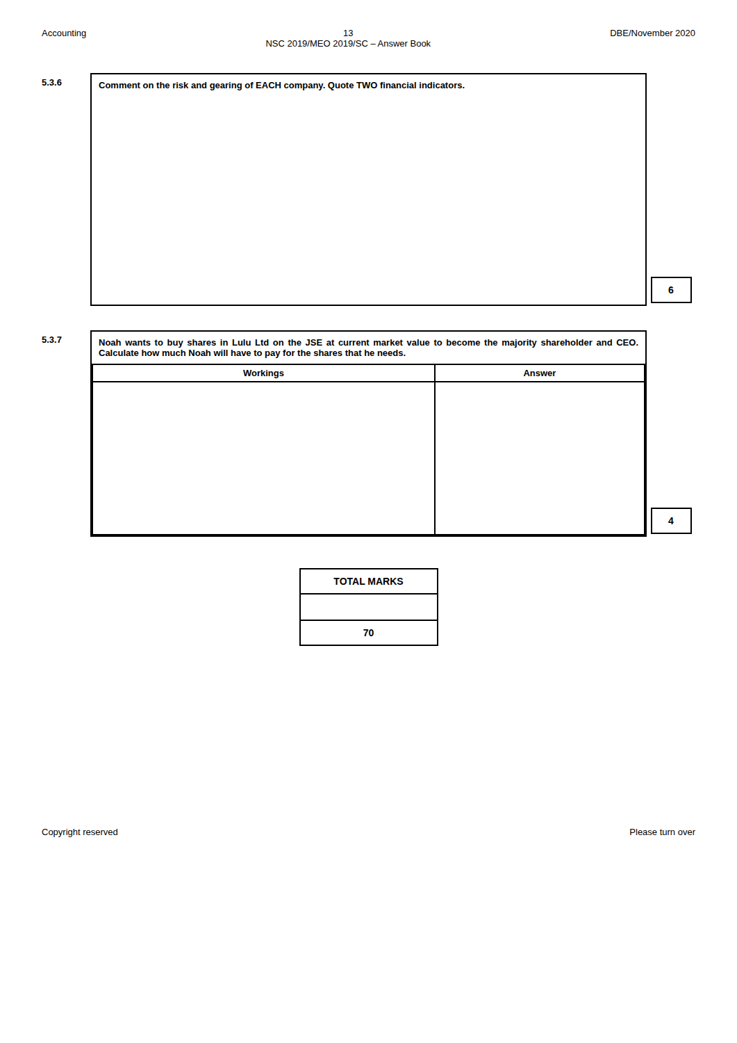Accounting
13 NSC 2019/MEO 2019/SC – Answer Book
DBE/November 2020
5.3.6
Comment on the risk and gearing of EACH company. Quote TWO financial indicators.
6
5.3.7
Noah wants to buy shares in Lulu Ltd on the JSE at current market value to become the majority shareholder and CEO. Calculate how much Noah will have to pay for the shares that he needs.
| Workings | Answer |
| --- | --- |
4
| TOTAL MARKS |
| 70 |
Copyright reserved
Please turn over